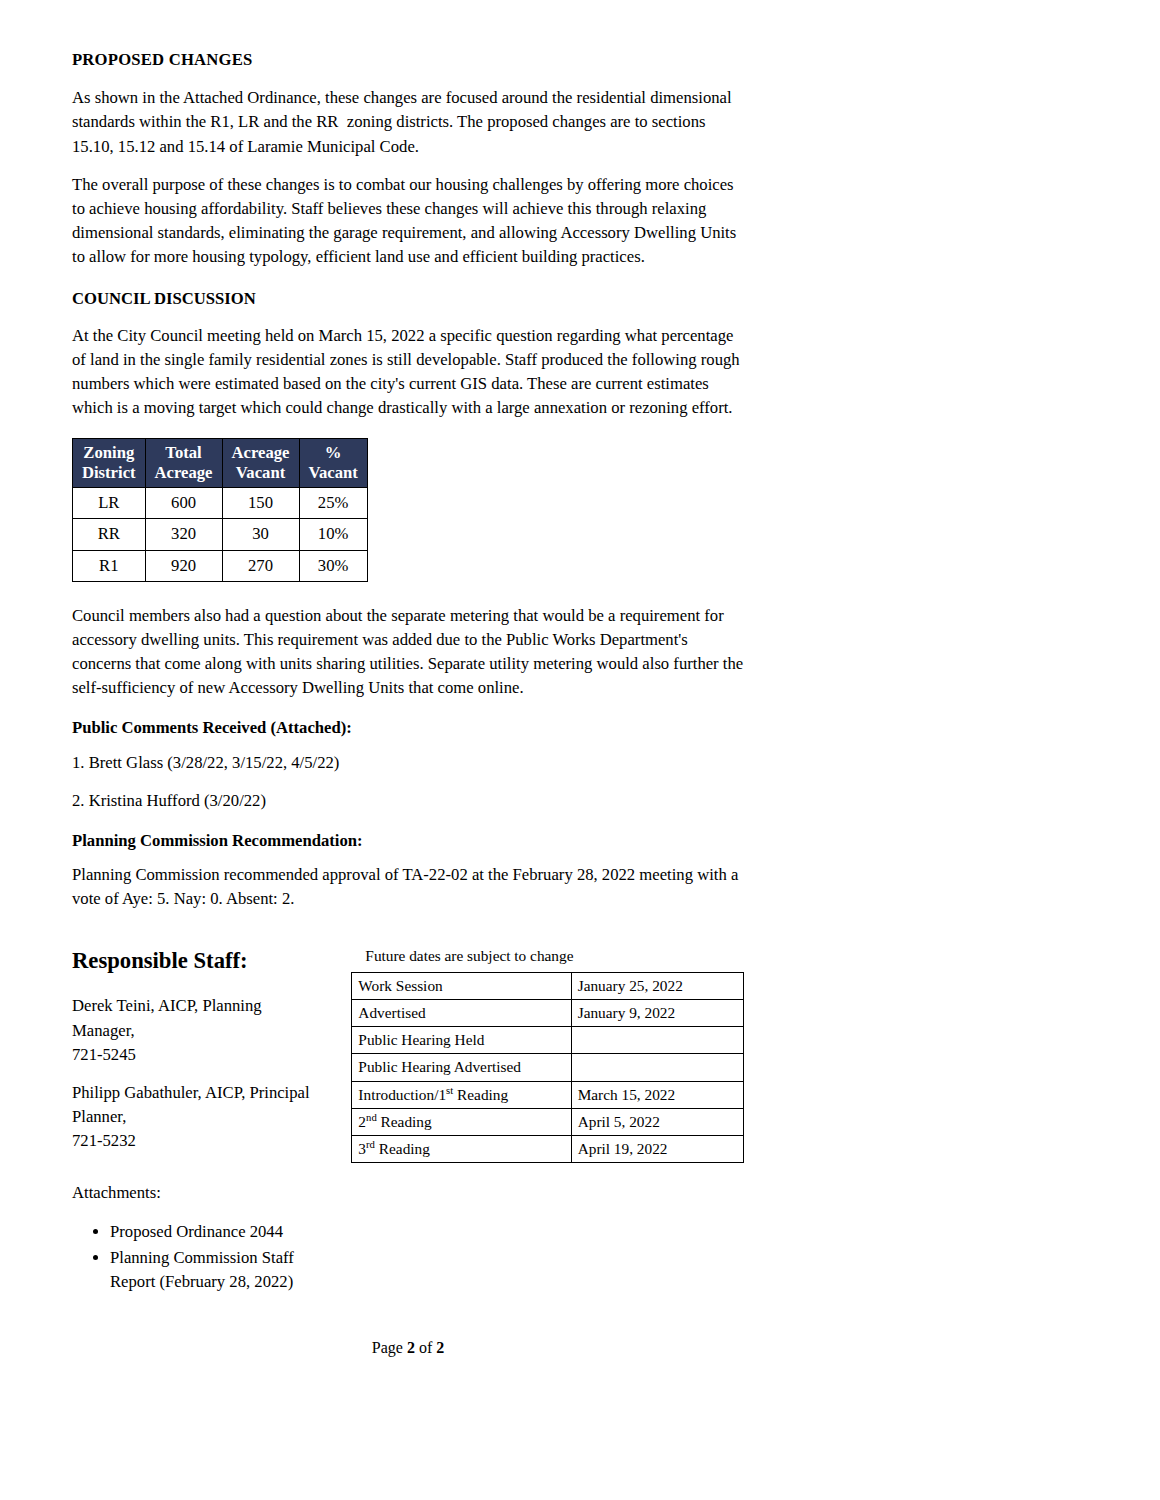PROPOSED CHANGES
As shown in the Attached Ordinance, these changes are focused around the residential dimensional standards within the R1, LR and the RR zoning districts. The proposed changes are to sections 15.10, 15.12 and 15.14 of Laramie Municipal Code.
The overall purpose of these changes is to combat our housing challenges by offering more choices to achieve housing affordability. Staff believes these changes will achieve this through relaxing dimensional standards, eliminating the garage requirement, and allowing Accessory Dwelling Units to allow for more housing typology, efficient land use and efficient building practices.
COUNCIL DISCUSSION
At the City Council meeting held on March 15, 2022 a specific question regarding what percentage of land in the single family residential zones is still developable. Staff produced the following rough numbers which were estimated based on the city's current GIS data. These are current estimates which is a moving target which could change drastically with a large annexation or rezoning effort.
| Zoning District | Total Acreage | Acreage Vacant | % Vacant |
| --- | --- | --- | --- |
| LR | 600 | 150 | 25% |
| RR | 320 | 30 | 10% |
| R1 | 920 | 270 | 30% |
Council members also had a question about the separate metering that would be a requirement for accessory dwelling units. This requirement was added due to the Public Works Department's concerns that come along with units sharing utilities. Separate utility metering would also further the self-sufficiency of new Accessory Dwelling Units that come online.
Public Comments Received (Attached):
1. Brett Glass (3/28/22, 3/15/22, 4/5/22)
2. Kristina Hufford (3/20/22)
Planning Commission Recommendation:
Planning Commission recommended approval of TA-22-02 at the February 28, 2022 meeting with a vote of Aye: 5. Nay: 0. Absent: 2.
Responsible Staff:
Derek Teini, AICP, Planning Manager,
721-5245
Philipp Gabathuler, AICP, Principal Planner,
721-5232
Attachments:
Proposed Ordinance 2044
Planning Commission Staff Report (February 28, 2022)
Future dates are subject to change
| Work Session | January 25, 2022 |
| Advertised | January 9, 2022 |
| Public Hearing Held | |
| Public Hearing Advertised | |
| Introduction/1 st Reading | March 15, 2022 |
| 2 nd Reading | April 5, 2022 |
| 3 rd Reading | April 19, 2022 |
Page 2 of 2